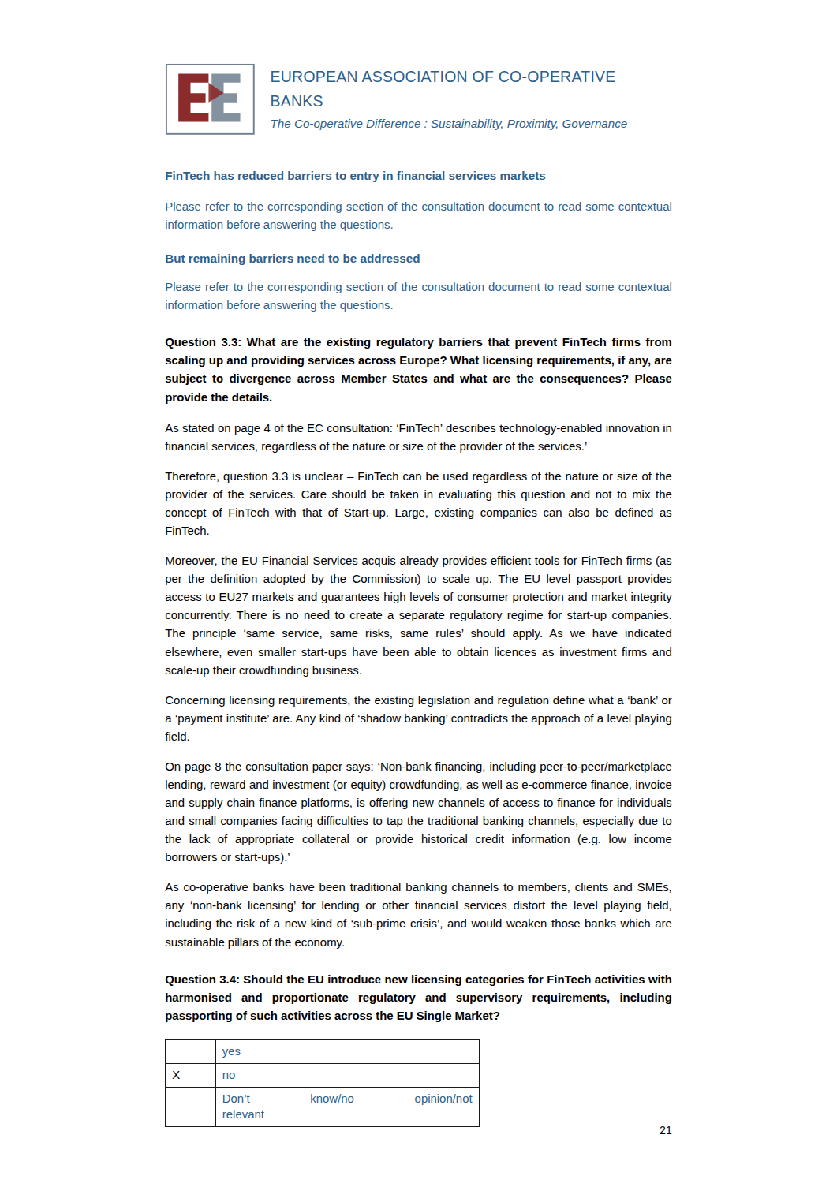EUROPEAN ASSOCIATION OF CO-OPERATIVE BANKS
The Co-operative Difference : Sustainability, Proximity, Governance
FinTech has reduced barriers to entry in financial services markets
Please refer to the corresponding section of the consultation document to read some contextual information before answering the questions.
But remaining barriers need to be addressed
Please refer to the corresponding section of the consultation document to read some contextual information before answering the questions.
Question 3.3: What are the existing regulatory barriers that prevent FinTech firms from scaling up and providing services across Europe? What licensing requirements, if any, are subject to divergence across Member States and what are the consequences? Please provide the details.
As stated on page 4 of the EC consultation: ‘FinTech’ describes technology-enabled innovation in financial services, regardless of the nature or size of the provider of the services.’
Therefore, question 3.3 is unclear – FinTech can be used regardless of the nature or size of the provider of the services. Care should be taken in evaluating this question and not to mix the concept of FinTech with that of Start-up. Large, existing companies can also be defined as FinTech.
Moreover, the EU Financial Services acquis already provides efficient tools for FinTech firms (as per the definition adopted by the Commission) to scale up. The EU level passport provides access to EU27 markets and guarantees high levels of consumer protection and market integrity concurrently. There is no need to create a separate regulatory regime for start-up companies. The principle ‘same service, same risks, same rules’ should apply. As we have indicated elsewhere, even smaller start-ups have been able to obtain licences as investment firms and scale-up their crowdfunding business.
Concerning licensing requirements, the existing legislation and regulation define what a ‘bank’ or a ‘payment institute’ are. Any kind of ‘shadow banking’ contradicts the approach of a level playing field.
On page 8 the consultation paper says: ‘Non-bank financing, including peer-to-peer/marketplace lending, reward and investment (or equity) crowdfunding, as well as e-commerce finance, invoice and supply chain finance platforms, is offering new channels of access to finance for individuals and small companies facing difficulties to tap the traditional banking channels, especially due to the lack of appropriate collateral or provide historical credit information (e.g. low income borrowers or start-ups).’
As co-operative banks have been traditional banking channels to members, clients and SMEs, any ‘non-bank licensing’ for lending or other financial services distort the level playing field, including the risk of a new kind of ‘sub-prime crisis’, and would weaken those banks which are sustainable pillars of the economy.
Question 3.4: Should the EU introduce new licensing categories for FinTech activities with harmonised and proportionate regulatory and supervisory requirements, including passporting of such activities across the EU Single Market?
| | yes |
| X | no |
| | Don’t know/no opinion/not relevant |
21